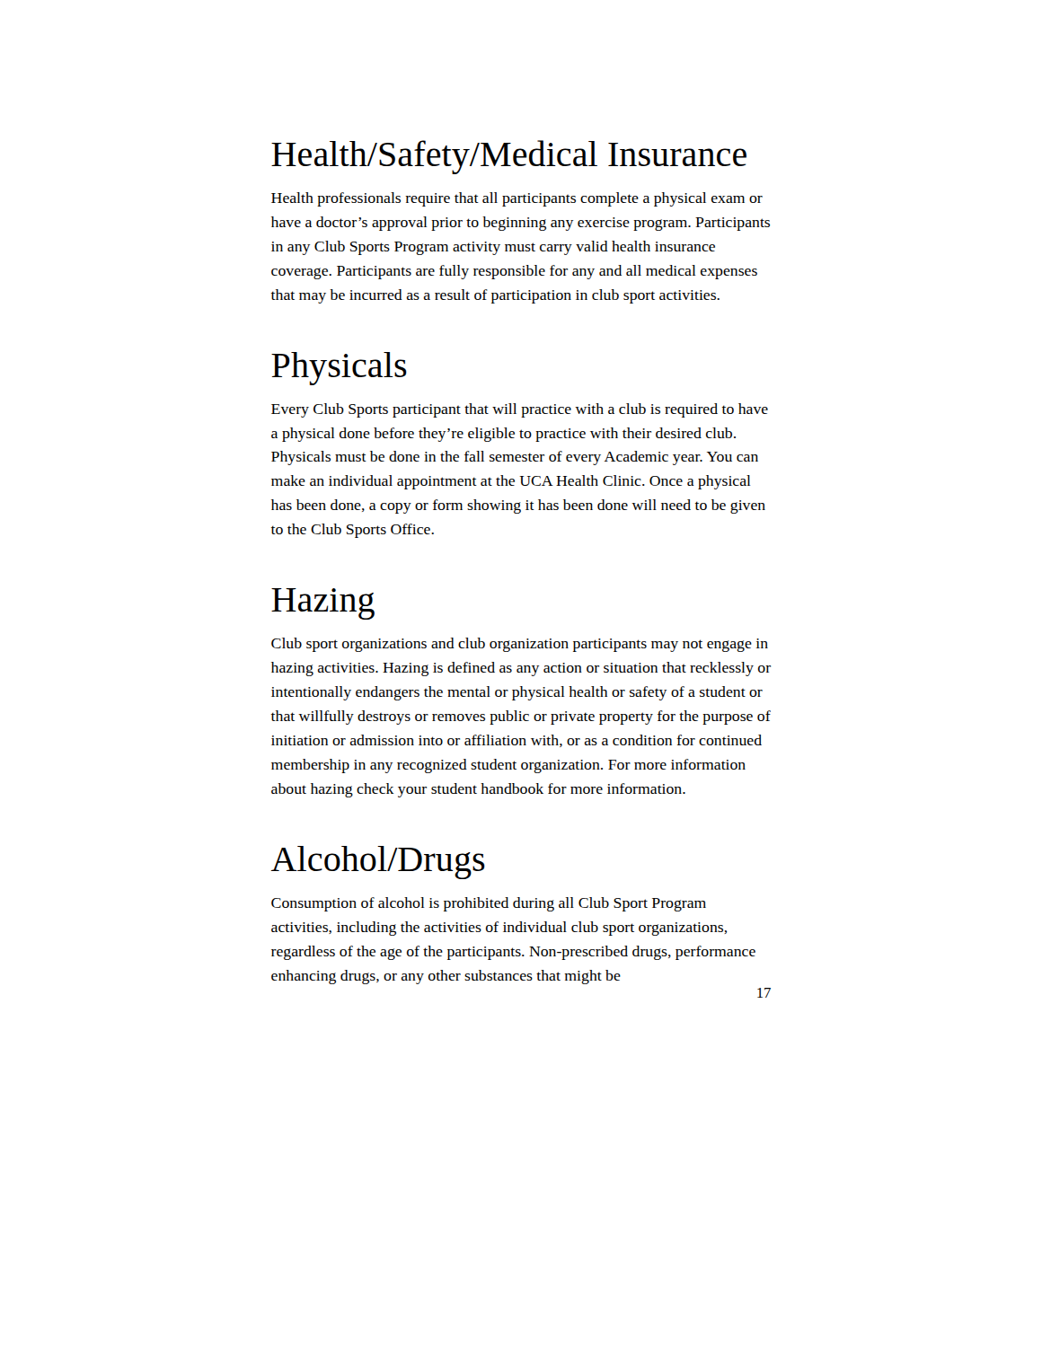Health/Safety/Medical Insurance
Health professionals require that all participants complete a physical exam or have a doctor’s approval prior to beginning any exercise program. Participants in any Club Sports Program activity must carry valid health insurance coverage. Participants are fully responsible for any and all medical expenses that may be incurred as a result of participation in club sport activities.
Physicals
Every Club Sports participant that will practice with a club is required to have a physical done before they’re eligible to practice with their desired club. Physicals must be done in the fall semester of every Academic year. You can make an individual appointment at the UCA Health Clinic. Once a physical has been done, a copy or form showing it has been done will need to be given to the Club Sports Office.
Hazing
Club sport organizations and club organization participants may not engage in hazing activities. Hazing is defined as any action or situation that recklessly or intentionally endangers the mental or physical health or safety of a student or that willfully destroys or removes public or private property for the purpose of initiation or admission into or affiliation with, or as a condition for continued membership in any recognized student organization. For more information about hazing check your student handbook for more information.
Alcohol/Drugs
Consumption of alcohol is prohibited during all Club Sport Program activities, including the activities of individual club sport organizations, regardless of the age of the participants. Non-prescribed drugs, performance enhancing drugs, or any other substances that might be
17